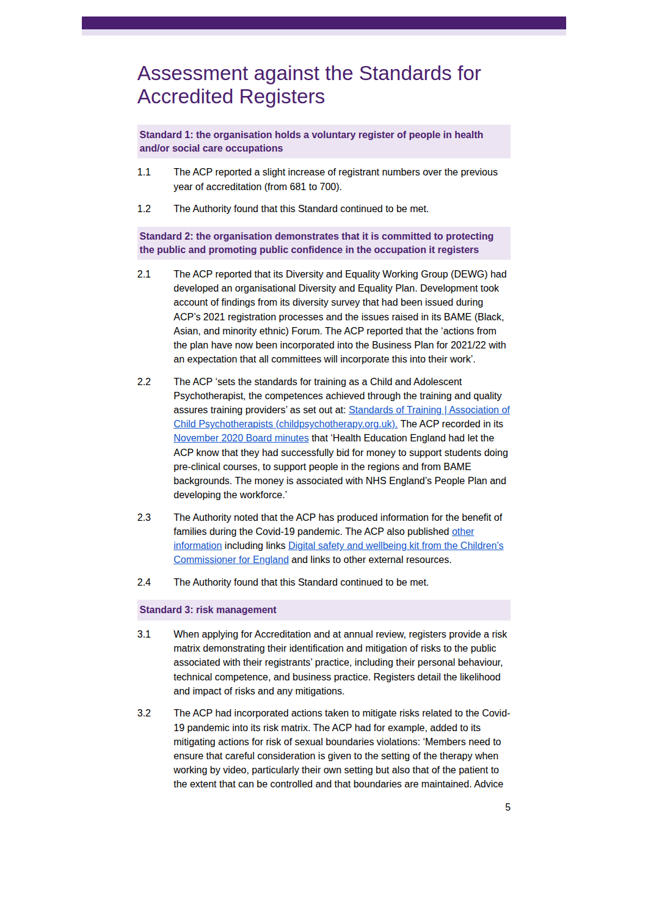Assessment against the Standards for
Accredited Registers
Standard 1: the organisation holds a voluntary register of people in health and/or social care occupations
1.1
The ACP reported a slight increase of registrant numbers over the previous year of accreditation (from 681 to 700).
1.2
The Authority found that this Standard continued to be met.
Standard 2: the organisation demonstrates that it is committed to protecting the public and promoting public confidence in the occupation it registers
2.1
The ACP reported that its Diversity and Equality Working Group (DEWG) had developed an organisational Diversity and Equality Plan. Development took account of findings from its diversity survey that had been issued during ACP’s 2021 registration processes and the issues raised in its BAME (Black, Asian, and minority ethnic) Forum. The ACP reported that the ‘actions from the plan have now been incorporated into the Business Plan for 2021/22 with an expectation that all committees will incorporate this into their work’.
2.2
The ACP ‘sets the standards for training as a Child and Adolescent Psychotherapist, the competences achieved through the training and quality assures training providers’ as set out at: Standards of Training | Association of Child Psychotherapists (childpsychotherapy.org.uk). The ACP recorded in its November 2020 Board minutes that ‘Health Education England had let the ACP know that they had successfully bid for money to support students doing pre-clinical courses, to support people in the regions and from BAME backgrounds. The money is associated with NHS England’s People Plan and developing the workforce.’
2.3
The Authority noted that the ACP has produced information for the benefit of families during the Covid-19 pandemic. The ACP also published other information including links Digital safety and wellbeing kit from the Children's Commissioner for England and links to other external resources.
2.4
The Authority found that this Standard continued to be met.
Standard 3: risk management
3.1
When applying for Accreditation and at annual review, registers provide a risk matrix demonstrating their identification and mitigation of risks to the public associated with their registrants’ practice, including their personal behaviour, technical competence, and business practice. Registers detail the likelihood and impact of risks and any mitigations.
3.2
The ACP had incorporated actions taken to mitigate risks related to the Covid-19 pandemic into its risk matrix. The ACP had for example, added to its mitigating actions for risk of sexual boundaries violations: ‘Members need to ensure that careful consideration is given to the setting of the therapy when working by video, particularly their own setting but also that of the patient to the extent that can be controlled and that boundaries are maintained. Advice
5